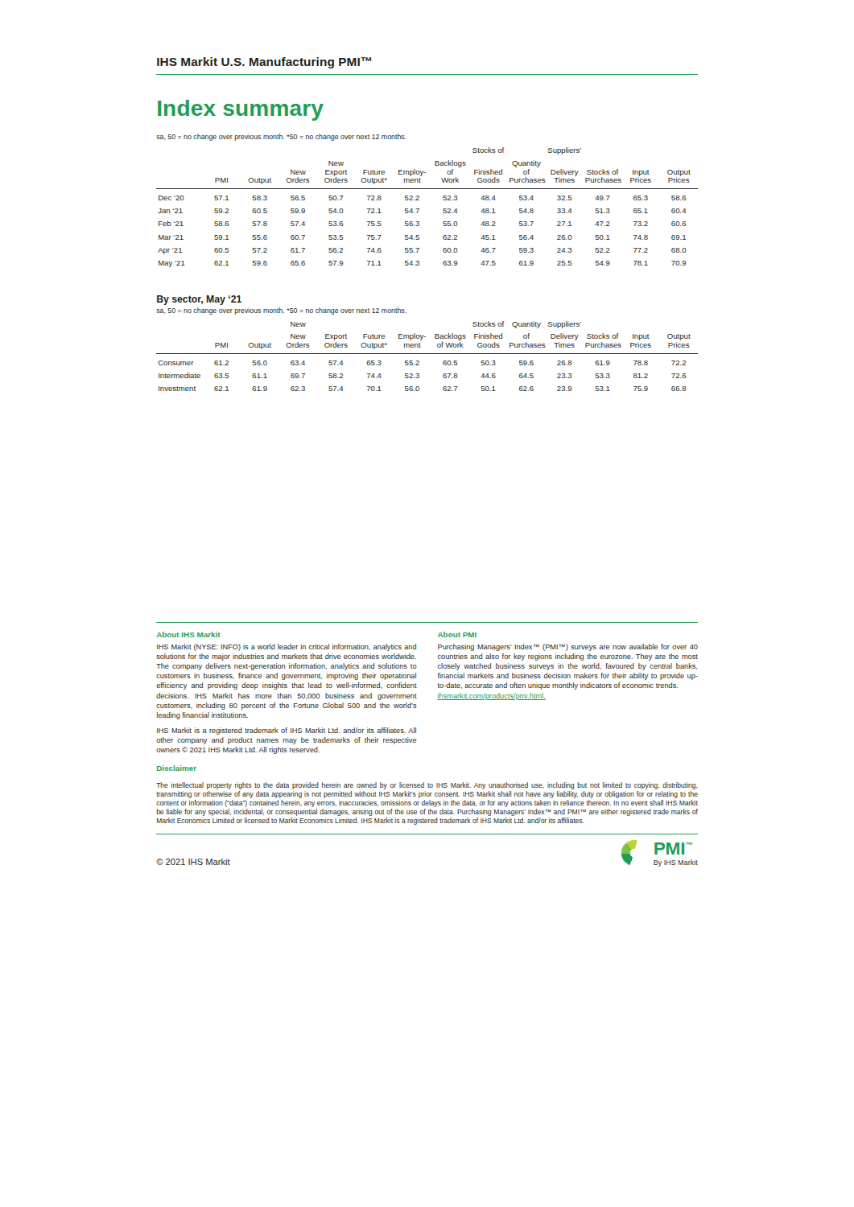IHS Markit U.S. Manufacturing PMI™
Index summary
sa, 50 = no change over previous month. *50 = no change over next 12 months.
| | | | | | | | | Stocks of | | Suppliers' | | | |
| --- | --- | --- | --- | --- | --- | --- | --- | --- | --- | --- | --- | --- | --- |
| | PMI | Output | New Orders | New Export Orders | Future Output* | Employ- ment | Backlogs of Work | Finished Goods | Quantity of Purchases | Delivery Times | Stocks of Purchases | Input Prices | Output Prices |
| Dec ‘20 | 57.1 | 58.3 | 56.5 | 50.7 | 72.8 | 52.2 | 52.3 | 48.4 | 53.4 | 32.5 | 49.7 | 65.3 | 58.6 |
| Jan ‘21 | 59.2 | 60.5 | 59.9 | 54.0 | 72.1 | 54.7 | 52.4 | 48.1 | 54.8 | 33.4 | 51.3 | 65.1 | 60.4 |
| Feb ‘21 | 58.6 | 57.8 | 57.4 | 53.6 | 75.5 | 56.3 | 55.0 | 48.2 | 53.7 | 27.1 | 47.2 | 73.2 | 60.6 |
| Mar ‘21 | 59.1 | 55.6 | 60.7 | 53.5 | 75.7 | 54.5 | 62.2 | 45.1 | 56.4 | 26.0 | 50.1 | 74.8 | 69.1 |
| Apr ‘21 | 60.5 | 57.2 | 61.7 | 56.2 | 74.6 | 55.7 | 60.0 | 46.7 | 59.3 | 24.3 | 52.2 | 77.2 | 68.0 |
| May ‘21 | 62.1 | 59.6 | 65.6 | 57.9 | 71.1 | 54.3 | 63.9 | 47.5 | 61.9 | 25.5 | 54.9 | 78.1 | 70.9 |
By sector, May ‘21
sa, 50 = no change over previous month. *50 = no change over next 12 months.
| | | | New | | | | | Stocks of | Quantity | Suppliers' | | | |
| --- | --- | --- | --- | --- | --- | --- | --- | --- | --- | --- | --- | --- | --- |
| | PMI | Output | New Orders | Export Orders | Future Output* | Employ- ment | Backlogs of Work | Finished Goods | of Purchases | Delivery Times | Stocks of Purchases | Input Prices | Output Prices |
| Consumer | 61.2 | 56.0 | 63.4 | 57.4 | 65.3 | 55.2 | 60.5 | 50.3 | 59.6 | 26.8 | 61.9 | 78.8 | 72.2 |
| Intermediate | 63.5 | 61.1 | 69.7 | 58.2 | 74.4 | 52.3 | 67.8 | 44.6 | 64.5 | 23.3 | 53.3 | 81.2 | 72.6 |
| Investment | 62.1 | 61.9 | 62.3 | 57.4 | 70.1 | 56.0 | 62.7 | 50.1 | 62.6 | 23.9 | 53.1 | 75.9 | 66.8 |
About IHS Markit
IHS Markit (NYSE: INFO) is a world leader in critical information, analytics and solutions for the major industries and markets that drive economies worldwide. The company delivers next-generation information, analytics and solutions to customers in business, finance and government, improving their operational efficiency and providing deep insights that lead to well-informed, confident decisions. IHS Markit has more than 50,000 business and government customers, including 80 percent of the Fortune Global 500 and the world’s leading financial institutions.
IHS Markit is a registered trademark of IHS Markit Ltd. and/or its affiliates. All other company and product names may be trademarks of their respective owners © 2021 IHS Markit Ltd. All rights reserved.
About PMI
Purchasing Managers’ Index™ (PMI™) surveys are now available for over 40 countries and also for key regions including the eurozone. They are the most closely watched business surveys in the world, favoured by central banks, financial markets and business decision makers for their ability to provide up-to-date, accurate and often unique monthly indicators of economic trends.
ihsmarkit.com/products/pmi.html.
Disclaimer
The intellectual property rights to the data provided herein are owned by or licensed to IHS Markit. Any unauthorised use, including but not limited to copying, distributing, transmitting or otherwise of any data appearing is not permitted without IHS Markit’s prior consent. IHS Markit shall not have any liability, duty or obligation for or relating to the content or information (“data”) contained herein, any errors, inaccuracies, omissions or delays in the data, or for any actions taken in reliance thereon. In no event shall IHS Markit be liable for any special, incidental, or consequential damages, arising out of the use of the data. Purchasing Managers’ Index™ and PMI™ are either registered trade marks of Markit Economics Limited or licensed to Markit Economics Limited. IHS Markit is a registered trademark of IHS Markit Ltd. and/or its affiliates.
© 2021 IHS Markit
PMI™
By IHS Markit